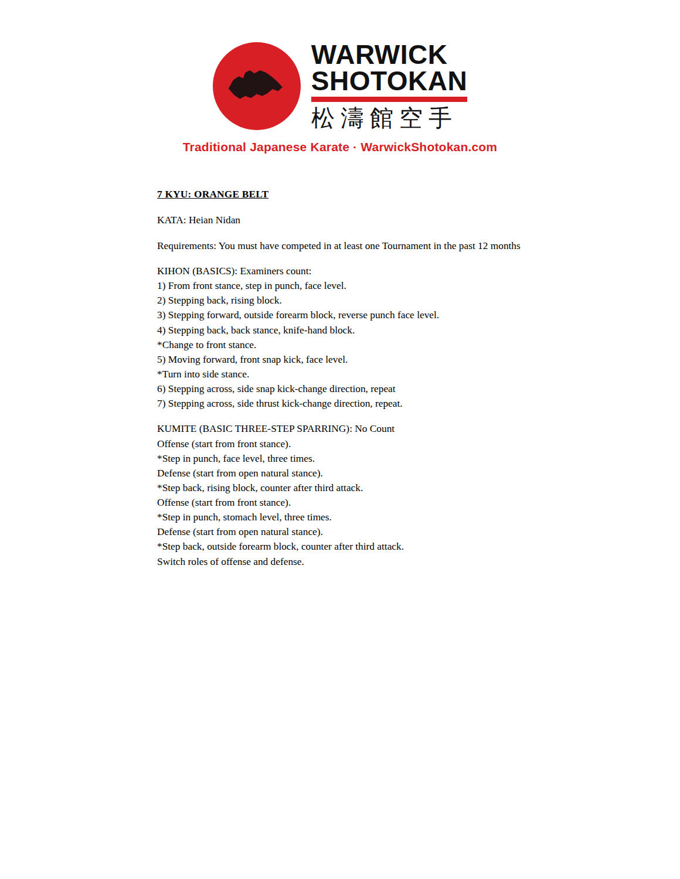WARWICK SHOTOKAN
松濤館空手
Traditional Japanese Karate · WarwickShotokan.com
7 KYU: ORANGE BELT
KATA: Heian Nidan
Requirements: You must have competed in at least one Tournament in the past 12 months
KIHON (BASICS): Examiners count: 1) From front stance, step in punch, face level. 2) Stepping back, rising block. 3) Stepping forward, outside forearm block, reverse punch face level. 4) Stepping back, back stance, knife-hand block. *Change to front stance. 5) Moving forward, front snap kick, face level. *Turn into side stance. 6) Stepping across, side snap kick-change direction, repeat 7) Stepping across, side thrust kick-change direction, repeat.
KUMITE (BASIC THREE-STEP SPARRING): No Count Offense (start from front stance). *Step in punch, face level, three times. Defense (start from open natural stance). *Step back, rising block, counter after third attack. Offense (start from front stance). *Step in punch, stomach level, three times. Defense (start from open natural stance). *Step back, outside forearm block, counter after third attack. Switch roles of offense and defense.